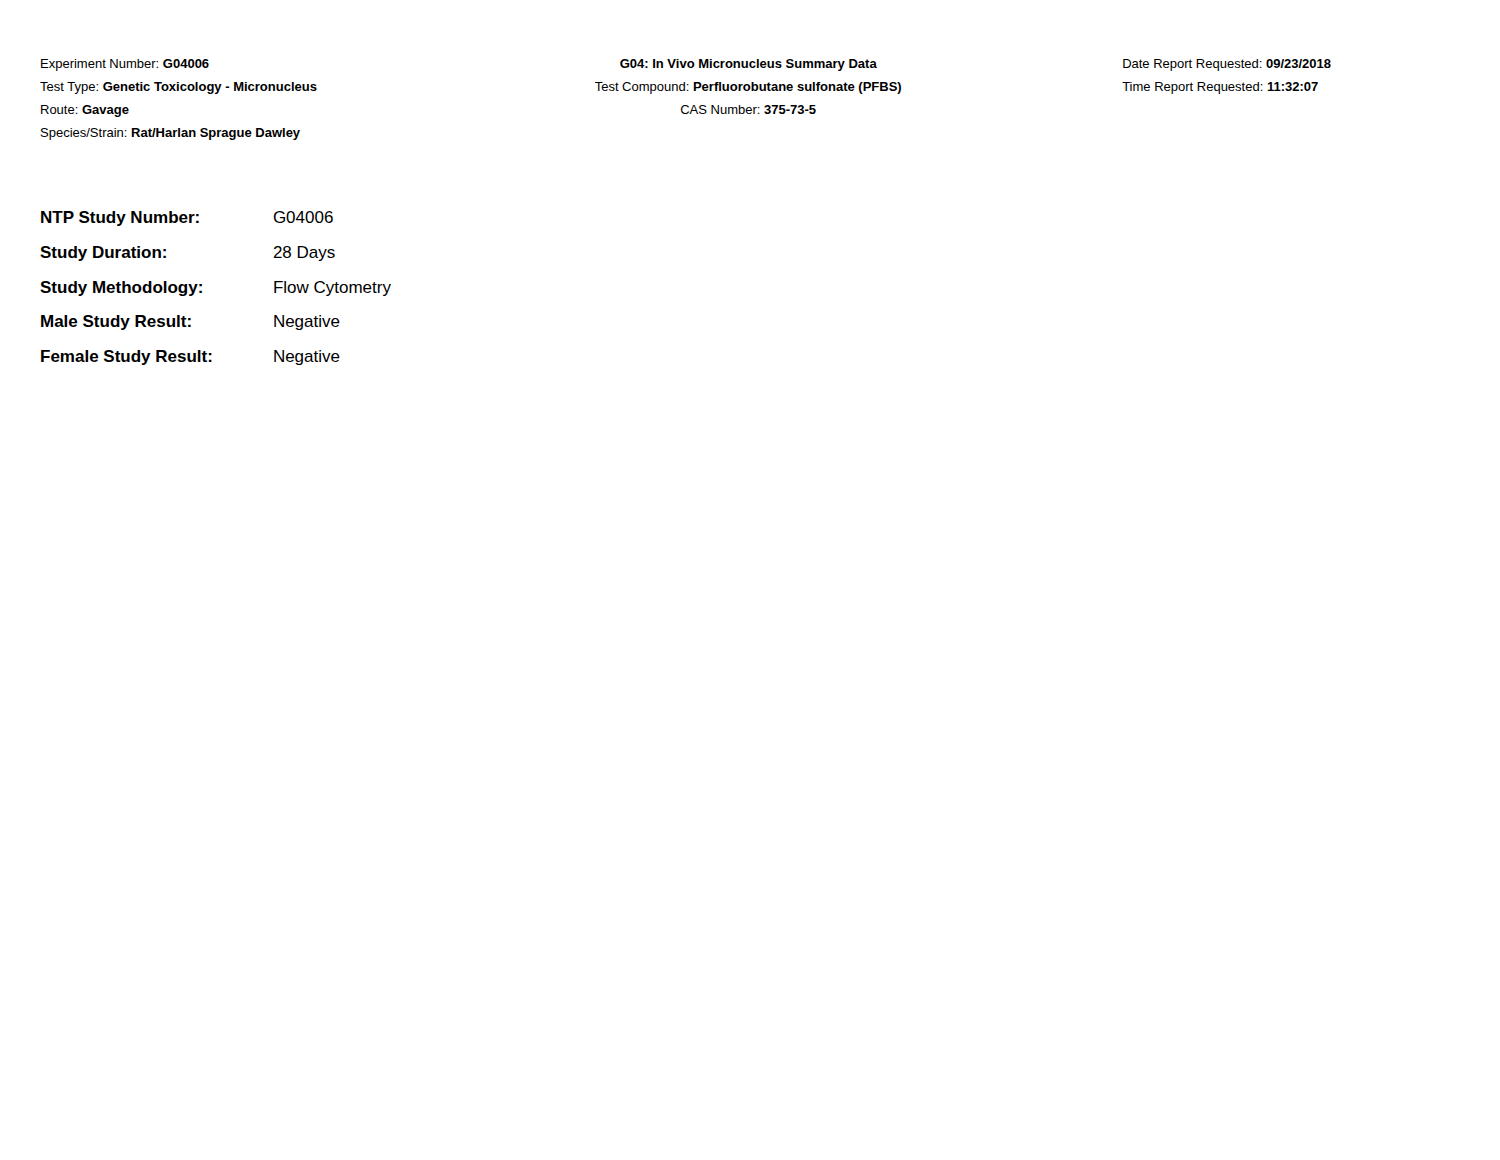Experiment Number: G04006
Test Type: Genetic Toxicology - Micronucleus
Route: Gavage
Species/Strain: Rat/Harlan Sprague Dawley
G04: In Vivo Micronucleus Summary Data
Test Compound: Perfluorobutane sulfonate (PFBS)
CAS Number: 375-73-5
Date Report Requested: 09/23/2018
Time Report Requested: 11:32:07
| NTP Study Number: | G04006 |
| Study Duration: | 28 Days |
| Study Methodology: | Flow Cytometry |
| Male Study Result: | Negative |
| Female Study Result: | Negative |